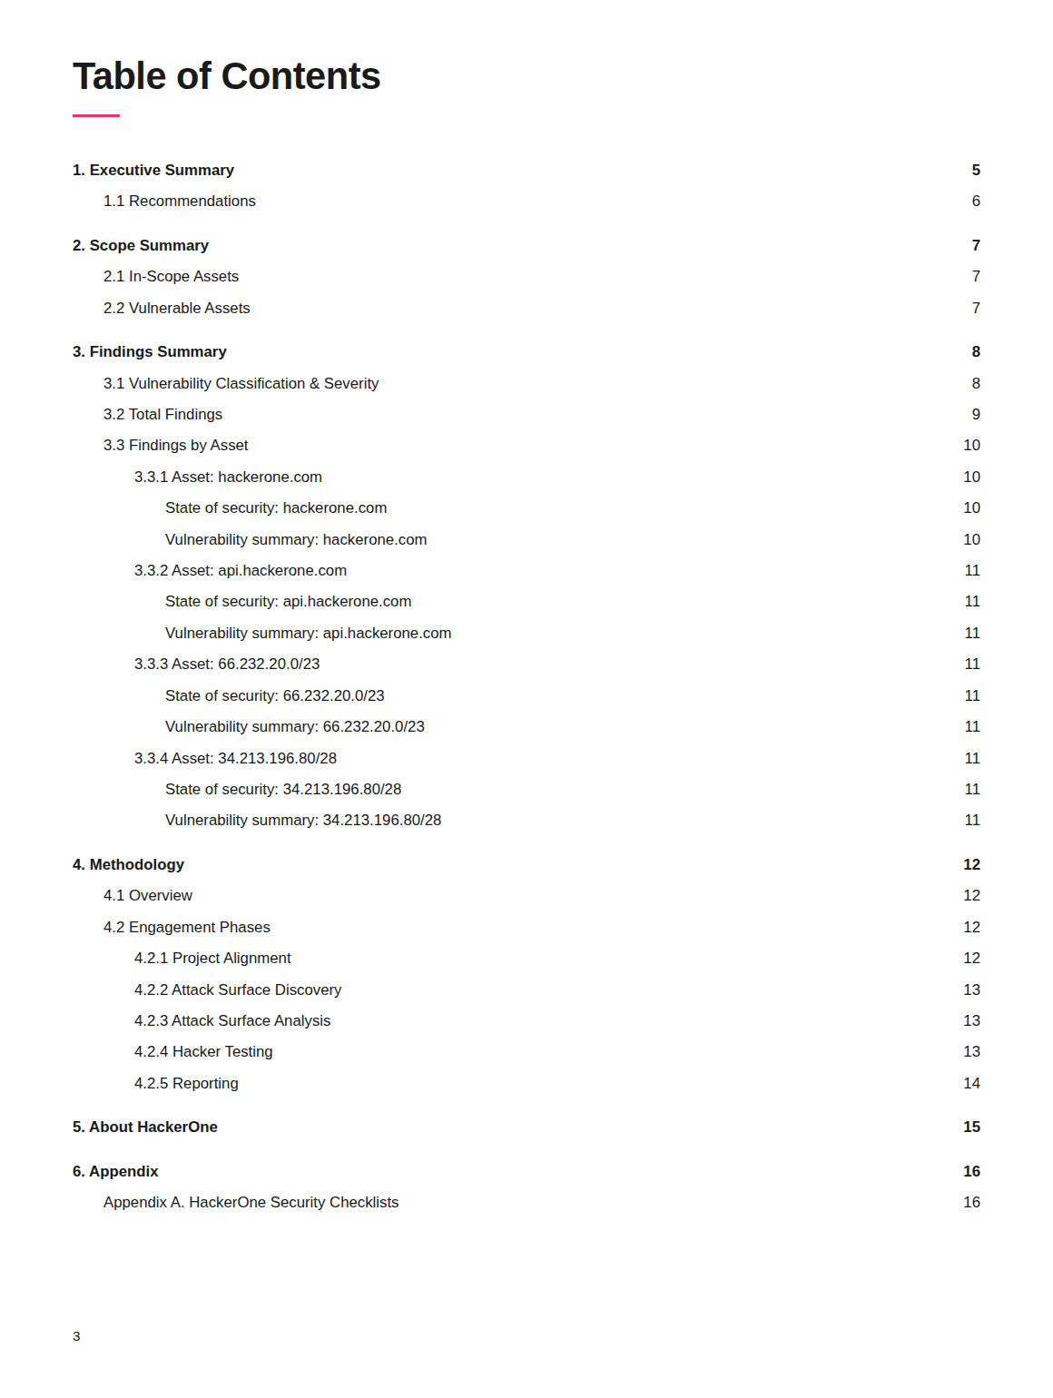Table of Contents
1. Executive Summary 5
1.1 Recommendations 6
2. Scope Summary 7
2.1 In-Scope Assets 7
2.2 Vulnerable Assets 7
3. Findings Summary 8
3.1 Vulnerability Classification & Severity 8
3.2 Total Findings 9
3.3 Findings by Asset 10
3.3.1 Asset: hackerone.com 10
State of security: hackerone.com 10
Vulnerability summary: hackerone.com 10
3.3.2 Asset: api.hackerone.com 11
State of security: api.hackerone.com 11
Vulnerability summary: api.hackerone.com 11
3.3.3 Asset: 66.232.20.0/23 11
State of security: 66.232.20.0/23 11
Vulnerability summary: 66.232.20.0/23 11
3.3.4 Asset: 34.213.196.80/28 11
State of security: 34.213.196.80/28 11
Vulnerability summary: 34.213.196.80/28 11
4. Methodology 12
4.1 Overview 12
4.2 Engagement Phases 12
4.2.1 Project Alignment 12
4.2.2 Attack Surface Discovery 13
4.2.3 Attack Surface Analysis 13
4.2.4 Hacker Testing 13
4.2.5 Reporting 14
5. About HackerOne 15
6. Appendix 16
Appendix A. HackerOne Security Checklists 16
3